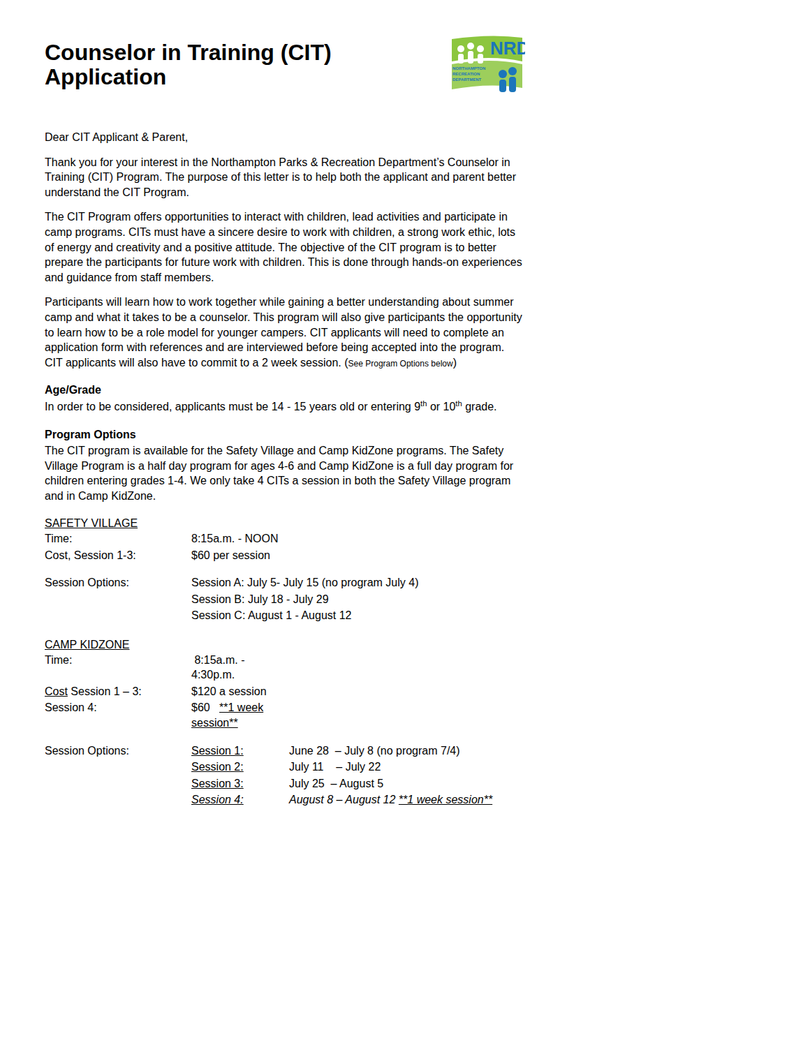Counselor in Training (CIT) Application
NRD NORTHAMPTON RECREATION DEPARTMENT
Dear CIT Applicant & Parent,
Thank you for your interest in the Northampton Parks & Recreation Department’s Counselor in Training (CIT) Program. The purpose of this letter is to help both the applicant and parent better understand the CIT Program.
The CIT Program offers opportunities to interact with children, lead activities and participate in camp programs. CITs must have a sincere desire to work with children, a strong work ethic, lots of energy and creativity and a positive attitude. The objective of the CIT program is to better prepare the participants for future work with children. This is done through hands-on experiences and guidance from staff members.
Participants will learn how to work together while gaining a better understanding about summer camp and what it takes to be a counselor. This program will also give participants the opportunity to learn how to be a role model for younger campers. CIT applicants will need to complete an application form with references and are interviewed before being accepted into the program. CIT applicants will also have to commit to a 2 week session. (See Program Options below)
Age/Grade
In order to be considered, applicants must be 14 - 15 years old or entering 9th or 10th grade.
Program Options
The CIT program is available for the Safety Village and Camp KidZone programs. The Safety Village Program is a half day program for ages 4-6 and Camp KidZone is a full day program for children entering grades 1-4. We only take 4 CITs a session in both the Safety Village program and in Camp KidZone.
SAFETY VILLAGE
| Time: | 8:15a.m. - NOON |
| Cost, Session 1-3: | $60 per session |
| Session Options: | Session A: July 5- July 15 (no program July 4) |
| | Session B: July 18 - July 29 |
| | Session C: August 1 - August 12 |
CAMP KIDZONE
| Time: | 8:15a.m. - 4:30p.m. |
| Cost Session 1 – 3: | $120 a session |
| Session 4: | $60 **1 week session** |
| Session Options: | Session 1: | June 28 – July 8 (no program 7/4) |
| | Session 2: | July 11 – July 22 |
| | Session 3: | July 25 – August 5 |
| | Session 4: | August 8 – August 12 **1 week session** |